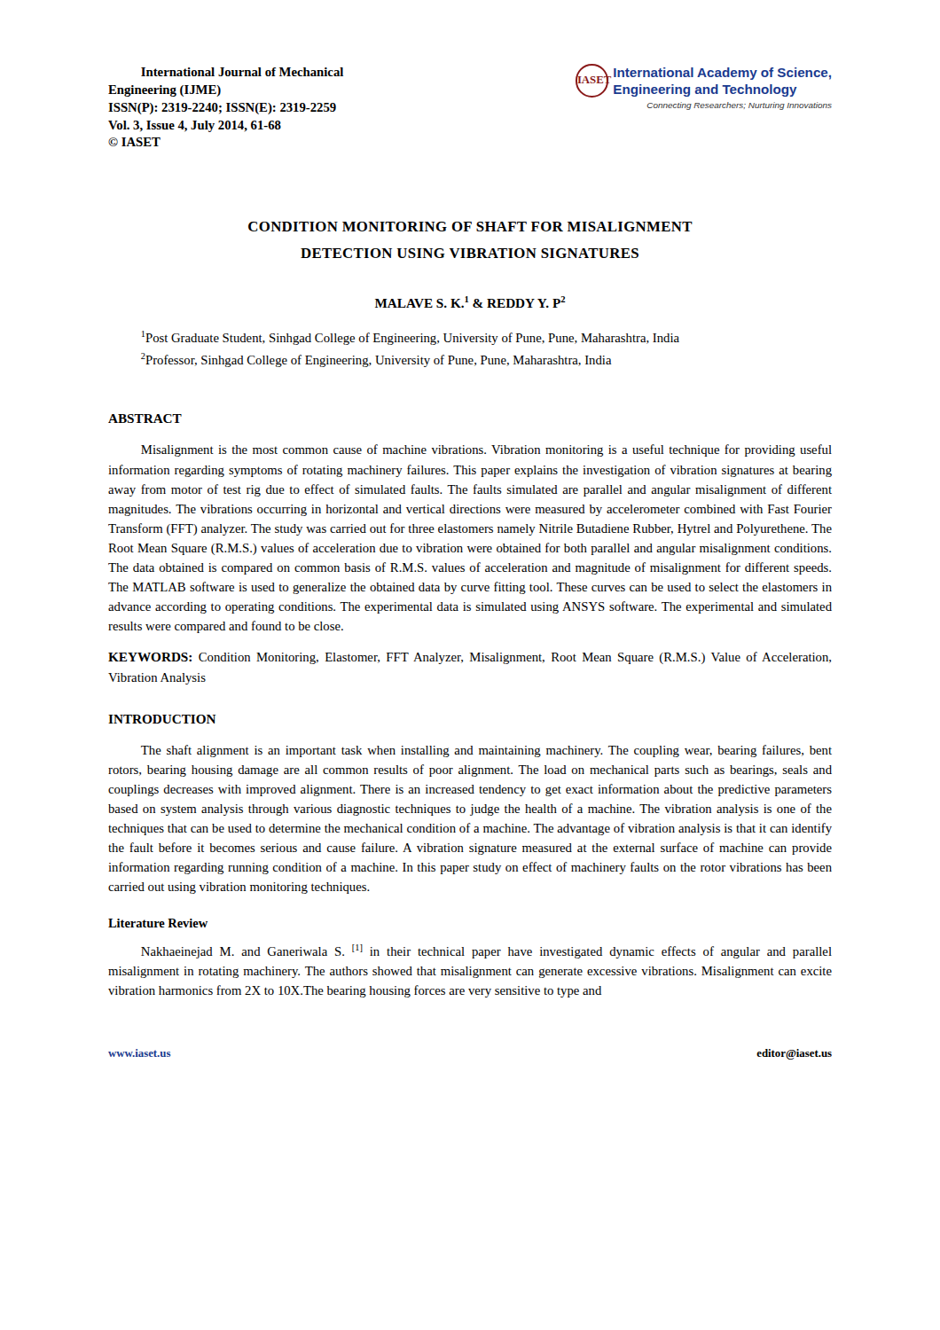International Journal of Mechanical
Engineering (IJME)
ISSN(P): 2319-2240; ISSN(E): 2319-2259
Vol. 3, Issue 4, July 2014, 61-68
© IASET
IASET International Academy of Science,
Engineering and Technology
Connecting Researchers; Nurturing Innovations
Condition Monitoring of Shaft for Misalignment
Detection Using Vibration Signatures
MALAVE S. K.1 & REDDY Y. P2
1Post Graduate Student, Sinhgad College of Engineering, University of Pune, Pune, Maharashtra, India
2Professor, Sinhgad College of Engineering, University of Pune, Pune, Maharashtra, India
Abstract
Misalignment is the most common cause of machine vibrations. Vibration monitoring is a useful technique for providing useful information regarding symptoms of rotating machinery failures. This paper explains the investigation of vibration signatures at bearing away from motor of test rig due to effect of simulated faults. The faults simulated are parallel and angular misalignment of different magnitudes. The vibrations occurring in horizontal and vertical directions were measured by accelerometer combined with Fast Fourier Transform (FFT) analyzer. The study was carried out for three elastomers namely Nitrile Butadiene Rubber, Hytrel and Polyurethene. The Root Mean Square (R.M.S.) values of acceleration due to vibration were obtained for both parallel and angular misalignment conditions. The data obtained is compared on common basis of R.M.S. values of acceleration and magnitude of misalignment for different speeds. The MATLAB software is used to generalize the obtained data by curve fitting tool. These curves can be used to select the elastomers in advance according to operating conditions. The experimental data is simulated using ANSYS software. The experimental and simulated results were compared and found to be close.
Keywords: Condition Monitoring, Elastomer, FFT Analyzer, Misalignment, Root Mean Square (R.M.S.) Value of Acceleration, Vibration Analysis
Introduction
The shaft alignment is an important task when installing and maintaining machinery. The coupling wear, bearing failures, bent rotors, bearing housing damage are all common results of poor alignment. The load on mechanical parts such as bearings, seals and couplings decreases with improved alignment. There is an increased tendency to get exact information about the predictive parameters based on system analysis through various diagnostic techniques to judge the health of a machine. The vibration analysis is one of the techniques that can be used to determine the mechanical condition of a machine. The advantage of vibration analysis is that it can identify the fault before it becomes serious and cause failure. A vibration signature measured at the external surface of machine can provide information regarding running condition of a machine. In this paper study on effect of machinery faults on the rotor vibrations has been carried out using vibration monitoring techniques.
Literature Review
Nakhaeinejad M. and Ganeriwala S. [1] in their technical paper have investigated dynamic effects of angular and parallel misalignment in rotating machinery. The authors showed that misalignment can generate excessive vibrations. Misalignment can excite vibration harmonics from 2X to 10X.The bearing housing forces are very sensitive to type and
www.iaset.us editor@iaset.us